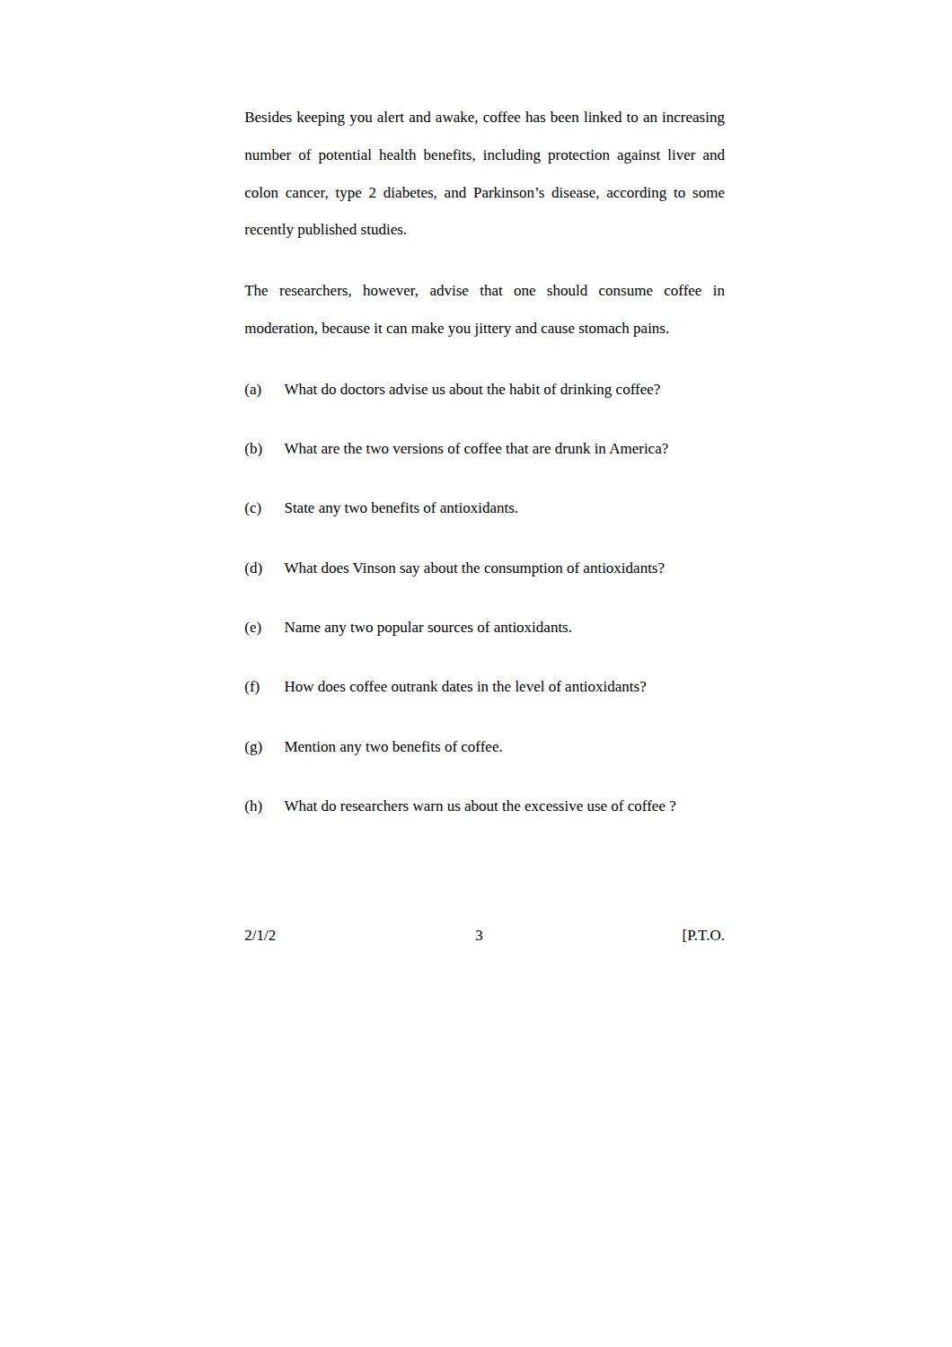Besides keeping you alert and awake, coffee has been linked to an increasing number of potential health benefits, including protection against liver and colon cancer, type 2 diabetes, and Parkinson’s disease, according to some recently published studies.
The researchers, however, advise that one should consume coffee in moderation, because it can make you jittery and cause stomach pains.
(a) What do doctors advise us about the habit of drinking coffee?
(b) What are the two versions of coffee that are drunk in America?
(c) State any two benefits of antioxidants.
(d) What does Vinson say about the consumption of antioxidants?
(e) Name any two popular sources of antioxidants.
(f) How does coffee outrank dates in the level of antioxidants?
(g) Mention any two benefits of coffee.
(h) What do researchers warn us about the excessive use of coffee ?
2/1/2
3
[P.T.O.